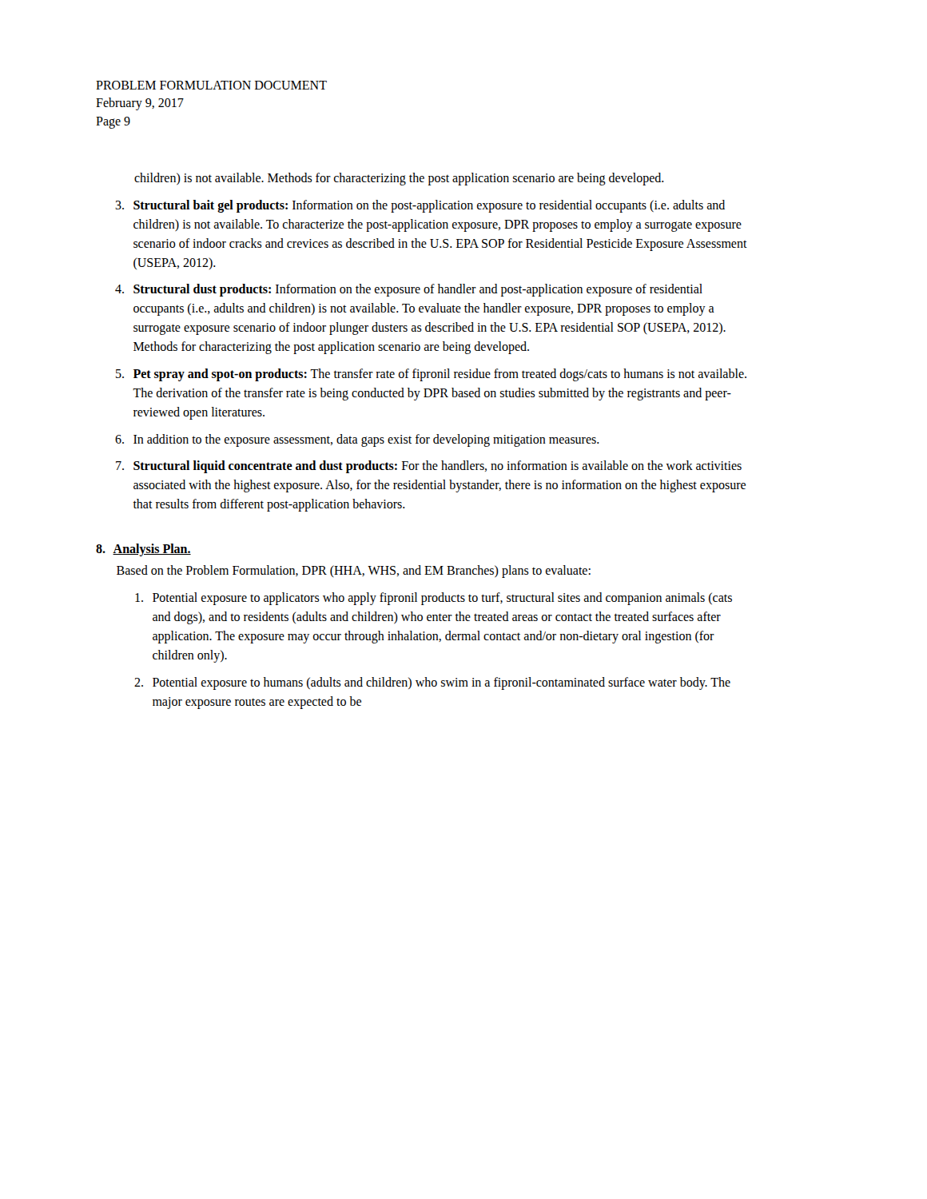Problem Formulation Document
February 9, 2017
Page 9
children) is not available. Methods for characterizing the post application scenario are being developed.
Structural bait gel products: Information on the post-application exposure to residential occupants (i.e. adults and children) is not available. To characterize the post-application exposure, DPR proposes to employ a surrogate exposure scenario of indoor cracks and crevices as described in the U.S. EPA SOP for Residential Pesticide Exposure Assessment (USEPA, 2012).
Structural dust products: Information on the exposure of handler and post-application exposure of residential occupants (i.e., adults and children) is not available. To evaluate the handler exposure, DPR proposes to employ a surrogate exposure scenario of indoor plunger dusters as described in the U.S. EPA residential SOP (USEPA, 2012). Methods for characterizing the post application scenario are being developed.
Pet spray and spot-on products: The transfer rate of fipronil residue from treated dogs/cats to humans is not available. The derivation of the transfer rate is being conducted by DPR based on studies submitted by the registrants and peer-reviewed open literatures.
In addition to the exposure assessment, data gaps exist for developing mitigation measures.
Structural liquid concentrate and dust products: For the handlers, no information is available on the work activities associated with the highest exposure. Also, for the residential bystander, there is no information on the highest exposure that results from different post-application behaviors.
8. Analysis Plan.
Based on the Problem Formulation, DPR (HHA, WHS, and EM Branches) plans to evaluate:
Potential exposure to applicators who apply fipronil products to turf, structural sites and companion animals (cats and dogs), and to residents (adults and children) who enter the treated areas or contact the treated surfaces after application. The exposure may occur through inhalation, dermal contact and/or non-dietary oral ingestion (for children only).
Potential exposure to humans (adults and children) who swim in a fipronil-contaminated surface water body. The major exposure routes are expected to be